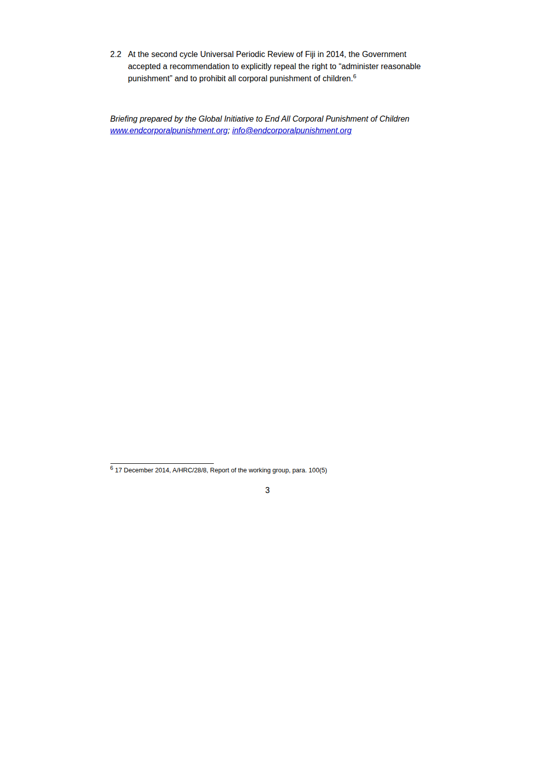2.2 At the second cycle Universal Periodic Review of Fiji in 2014, the Government accepted a recommendation to explicitly repeal the right to “administer reasonable punishment” and to prohibit all corporal punishment of children.6
Briefing prepared by the Global Initiative to End All Corporal Punishment of Children
www.endcorporalpunishment.org; info@endcorporalpunishment.org
6 17 December 2014, A/HRC/28/8, Report of the working group, para. 100(5)
3